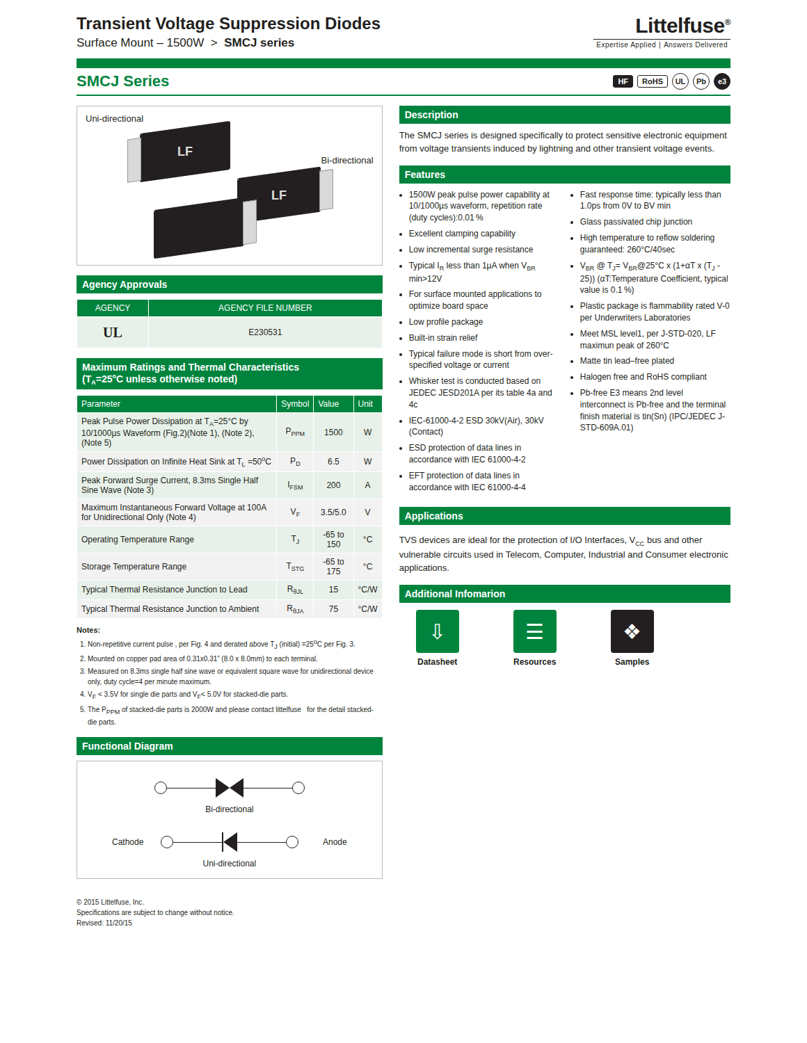Transient Voltage Suppression Diodes
Surface Mount – 1500W > SMCJ series
Littelfuse®
Expertise Applied|Answers Delivered
SMCJ Series
HF
RoHS
UL
Pb
e3
Uni-directional
Bi-directional
LF
LF
Agency Approvals
| AGENCY | AGENCY FILE NUMBER |
| --- | --- |
| UL | E230531 |
Maximum Ratings and Thermal Characteristics
(TA=25o C unless otherwise noted)
| Parameter | Symbol | Value | Unit |
| --- | --- | --- | --- |
| Peak Pulse Power Dissipation at T A =25°C by 10/1000µs Waveform (Fig.2)(Note 1), (Note 2), (Note 5) | P PPM | 1500 | W |
| Power Dissipation on Infinite Heat Sink at T L =50 o C | P D | 6.5 | W |
| Peak Forward Surge Current, 8.3ms Single Half Sine Wave (Note 3) | I FSM | 200 | A |
| Maximum Instantaneous Forward Voltage at 100A for Unidirectional Only (Note 4) | V F | 3.5/5.0 | V |
| Operating Temperature Range | T J | -65 to 150 | °C |
| Storage Temperature Range | T STG | -65 to 175 | °C |
| Typical Thermal Resistance Junction to Lead | R θJL | 15 | °C/W |
| Typical Thermal Resistance Junction to Ambient | R θJA | 75 | °C/W |
Notes:
Non-repetitive current pulse , per Fig. 4 and derated above TJ (initial) =25o C per Fig. 3.
Mounted on copper pad area of 0.31x0.31” (8.0 x 8.0mm) to each terminal.
Measured on 8.3ms single half sine wave or equivalent square wave for unidirectional device only, duty cycle=4 per minute maximum.
VF < 3.5V for single die parts and VF< 5.0V for stacked-die parts.
The PPPM of stacked-die parts is 2000W and please contact littelfuse for the detail stacked-die parts.
Functional Diagram
Bi-directional
Cathode
Anode
Uni-directional
Description
The SMCJ series is designed specifically to protect sensitive electronic equipment from voltage transients induced by lightning and other transient voltage events.
Features
1500W peak pulse power capability at 10/1000µs waveform, repetition rate (duty cycles):0.01 %
Excellent clamping capability
Low incremental surge resistance
Typical IR less than 1µA when VBR min>12V
For surface mounted applications to optimize board space
Low profile package
Built-in strain relief
Typical failure mode is short from over-specified voltage or current
Whisker test is conducted based on JEDEC JESD201A per its table 4a and 4c
IEC-61000-4-2 ESD 30kV(Air), 30kV (Contact)
ESD protection of data lines in accordance with IEC 61000-4-2
EFT protection of data lines in accordance with IEC 61000-4-4
Fast response time: typically less than 1.0ps from 0V to BV min
Glass passivated chip junction
High temperature to reflow soldering guaranteed: 260°C/40sec
VBR @ TJ= VBR@25°C x (1+αT x (TJ - 25)) (αT:Temperature Coefficient, typical value is 0.1 %)
Plastic package is flammability rated V-0 per Underwriters Laboratories
Meet MSL level1, per J-STD-020, LF maximun peak of 260°C
Matte tin lead–free plated
Halogen free and RoHS compliant
Pb-free E3 means 2nd level interconnect is Pb-free and the terminal finish material is tin(Sn) (IPC/JEDEC J-STD-609A.01)
Applications
TVS devices are ideal for the protection of I/O Interfaces, VCC bus and other vulnerable circuits used in Telecom, Computer, Industrial and Consumer electronic applications.
Additional Infomarion
⇩
Datasheet
☰
Resources
❖
Samples
© 2015 Littelfuse, Inc.
Specifications are subject to change without notice.
Revised: 11/20/15